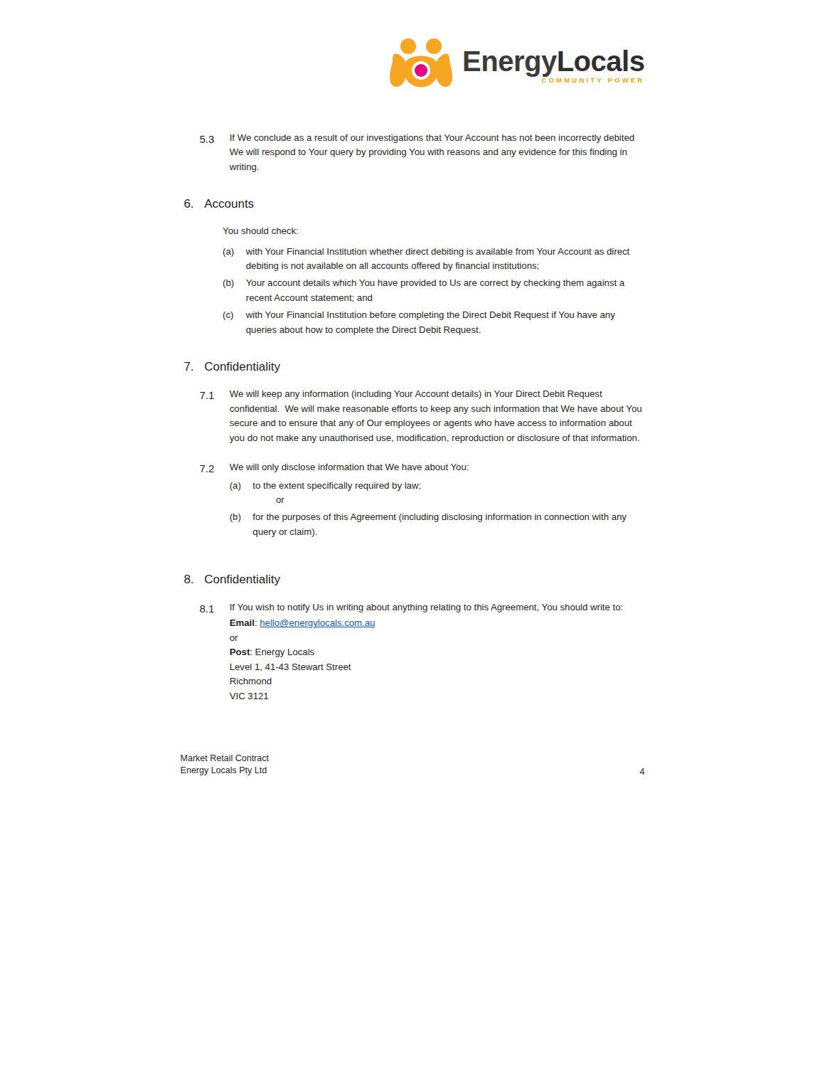EnergyLocals
COMMUNITY POWER
5.3
If We conclude as a result of our investigations that Your Account has not been incorrectly debited We will respond to Your query by providing You with reasons and any evidence for this finding in writing.
6. Accounts
You should check:
(a) with Your Financial Institution whether direct debiting is available from Your Account as direct debiting is not available on all accounts offered by financial institutions;
(b) Your account details which You have provided to Us are correct by checking them against a recent Account statement; and
(c) with Your Financial Institution before completing the Direct Debit Request if You have any queries about how to complete the Direct Debit Request.
7. Confidentiality
7.1
We will keep any information (including Your Account details) in Your Direct Debit Request confidential. We will make reasonable efforts to keep any such information that We have about You secure and to ensure that any of Our employees or agents who have access to information about you do not make any unauthorised use, modification, reproduction or disclosure of that information.
7.2
We will only disclose information that We have about You:
(a) to the extent specifically required by law;
or
(b) for the purposes of this Agreement (including disclosing information in connection with any query or claim).
8. Confidentiality
8.1
If You wish to notify Us in writing about anything relating to this Agreement, You should write to:
Email: hello@energylocals.com.au
or
Post: Energy Locals
Level 1, 41-43 Stewart Street
Richmond
VIC 3121
Market Retail Contract
Energy Locals Pty Ltd
4